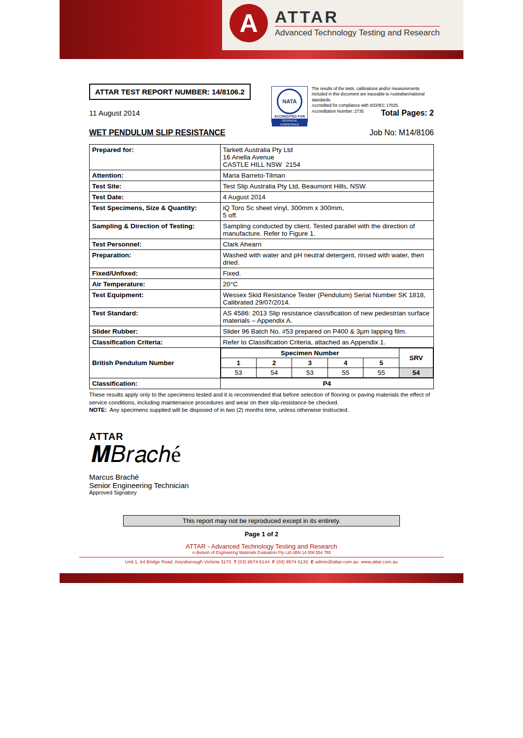ATTAR
Advanced Technology Testing and Research
ATTAR TEST REPORT NUMBER: 14/8106.2
ACCREDITED FOR
TECHNICAL
COMPETENCE
The results of the tests, calibrations and/or measurements included in this document are traceable to Australian/national standards.
Accredited for compliance with ISO/IEC 17025.
Accreditation Number: 2735
11 August 2014 Total Pages: 2
WET PENDULUM SLIP RESISTANCE
Job No: M14/8106
| Prepared for: | Tarkett Australia Pty Ltd 16 Anella Avenue CASTLE HILL NSW 2154 |
| Attention: | Maria Barreto-Tilman |
| Test Site: | Test Slip Australia Pty Ltd, Beaumont Hills, NSW. |
| Test Date: | 4 August 2014 |
| Test Specimens, Size & Quantity: | iQ Toro Sc sheet vinyl, 300mm x 300mm, 5 off. |
| Sampling & Direction of Testing: | Sampling conducted by client. Tested parallel with the direction of manufacture. Refer to Figure 1. |
| Test Personnel: | Clark Ahearn |
| Preparation: | Washed with water and pH neutral detergent, rinsed with water, then dried. |
| Fixed/Unfixed: | Fixed. |
| Air Temperature: | 20°C |
| Test Equipment: | Wessex Skid Resistance Tester (Pendulum) Serial Number SK 1818, Calibrated 29/07/2014. |
| Test Standard: | AS 4586: 2013 Slip resistance classification of new pedestrian surface materials – Appendix A. |
| Slider Rubber: | Slider 96 Batch No. #53 prepared on P400 & 3µm lapping film. |
| Classification Criteria: | Refer to Classification Criteria, attached as Appendix 1. |
| British Pendulum Number | / Specimen Number / SRV / / --- / --- / / 1 / 2 / 3 / 4 / 5 / / 53 / 54 / 53 / 55 / 55 / 54 / |
| Classification: | P4 |
These results apply only to the specimens tested and it is recommended that before selection of flooring or paving materials the effect of service conditions, including maintenance procedures and wear on their slip-resistance be checked.
NOTE: Any specimens supplied will be disposed of in two (2) months time, unless otherwise instructed.
ATTAR
𝑴𝐵𝑟𝑎𝑐ℎé
Marcus Braché
Senior Engineering Technician
Approved Signatory
This report may not be reproduced except in its entirety.
Page 1 of 2
ATTAR - Advanced Technology Testing and Research
A division of Engineering Materials Evaluation Pty Ltd ABN 14 006 554 785
Unit 1, 64 Bridge Road, Keysborough Victoria 3173 T (03) 9574 6144 F (03) 9574 6133 E admin@attar.com.au www.attar.com.au